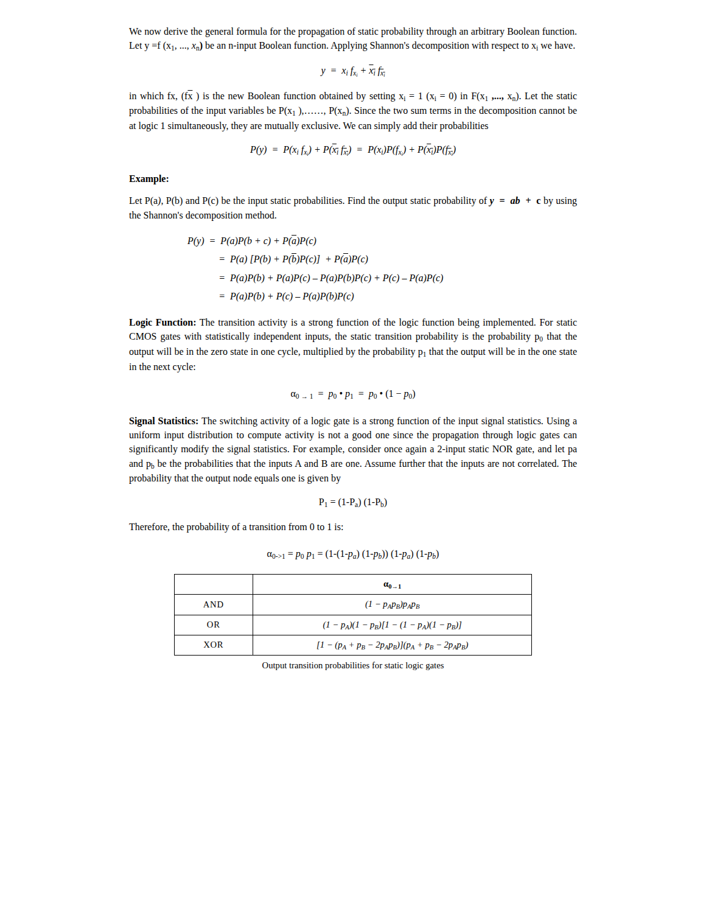We now derive the general formula for the propagation of static probability through an arbitrary Boolean function. Let y =f (x1, ..., xn) be an n-input Boolean function. Applying Shannon's decomposition with respect to xi we have.
y = xi fxi + xi fxi
in which fx, (fx ) is the new Boolean function obtained by setting xi = 1 (xi = 0) in F(x1 ,..., xn). Let the static probabilities of the input variables be P(x1 ),……, P(xn). Since the two sum terms in the decomposition cannot be at logic 1 simultaneously, they are mutually exclusive. We can simply add their probabilities
P(y) = P(xi fxi) + P(xi fxi) = P(xi)P(fxi) + P(xi)P(fxi)
Example:
Let P(a), P(b) and P(c) be the input static probabilities. Find the output static probability of y = ab + c by using the Shannon's decomposition method.
P(y) = P(a)P(b + c) + P(a)P(c)
= P(a) [P(b) + P(b)P(c)] + P(a)P(c)
= P(a)P(b) + P(a)P(c) – P(a)P(b)P(c) + P(c) – P(a)P(c)
= P(a)P(b) + P(c) – P(a)P(b)P(c)
Logic Function: The transition activity is a strong function of the logic function being implemented. For static CMOS gates with statistically independent inputs, the static transition probability is the probability p0 that the output will be in the zero state in one cycle, multiplied by the probability p1 that the output will be in the one state in the next cycle:
α0 → 1 = p0 • p1 = p0 • (1 − p0)
Signal Statistics: The switching activity of a logic gate is a strong function of the input signal statistics. Using a uniform input distribution to compute activity is not a good one since the propagation through logic gates can significantly modify the signal statistics. For example, consider once again a 2-input static NOR gate, and let pa and pb be the probabilities that the inputs A and B are one. Assume further that the inputs are not correlated. The probability that the output node equals one is given by
P1 = (1-Pa) (1-Pb)
Therefore, the probability of a transition from 0 to 1 is:
α0->1 = p0 p1 = (1-(1-pa) (1-pb)) (1-pa) (1-pb)
| | α 0→1 |
| AND | (1 − p A p B ) p A p B |
| OR | (1 − p A )(1 − p B )[1 − (1 − p A )(1 − p B )] |
| XOR | [1 − ( p A + p B − 2 p A p B )]( p A + p B − 2 p A p B ) |
Output transition probabilities for static logic gates